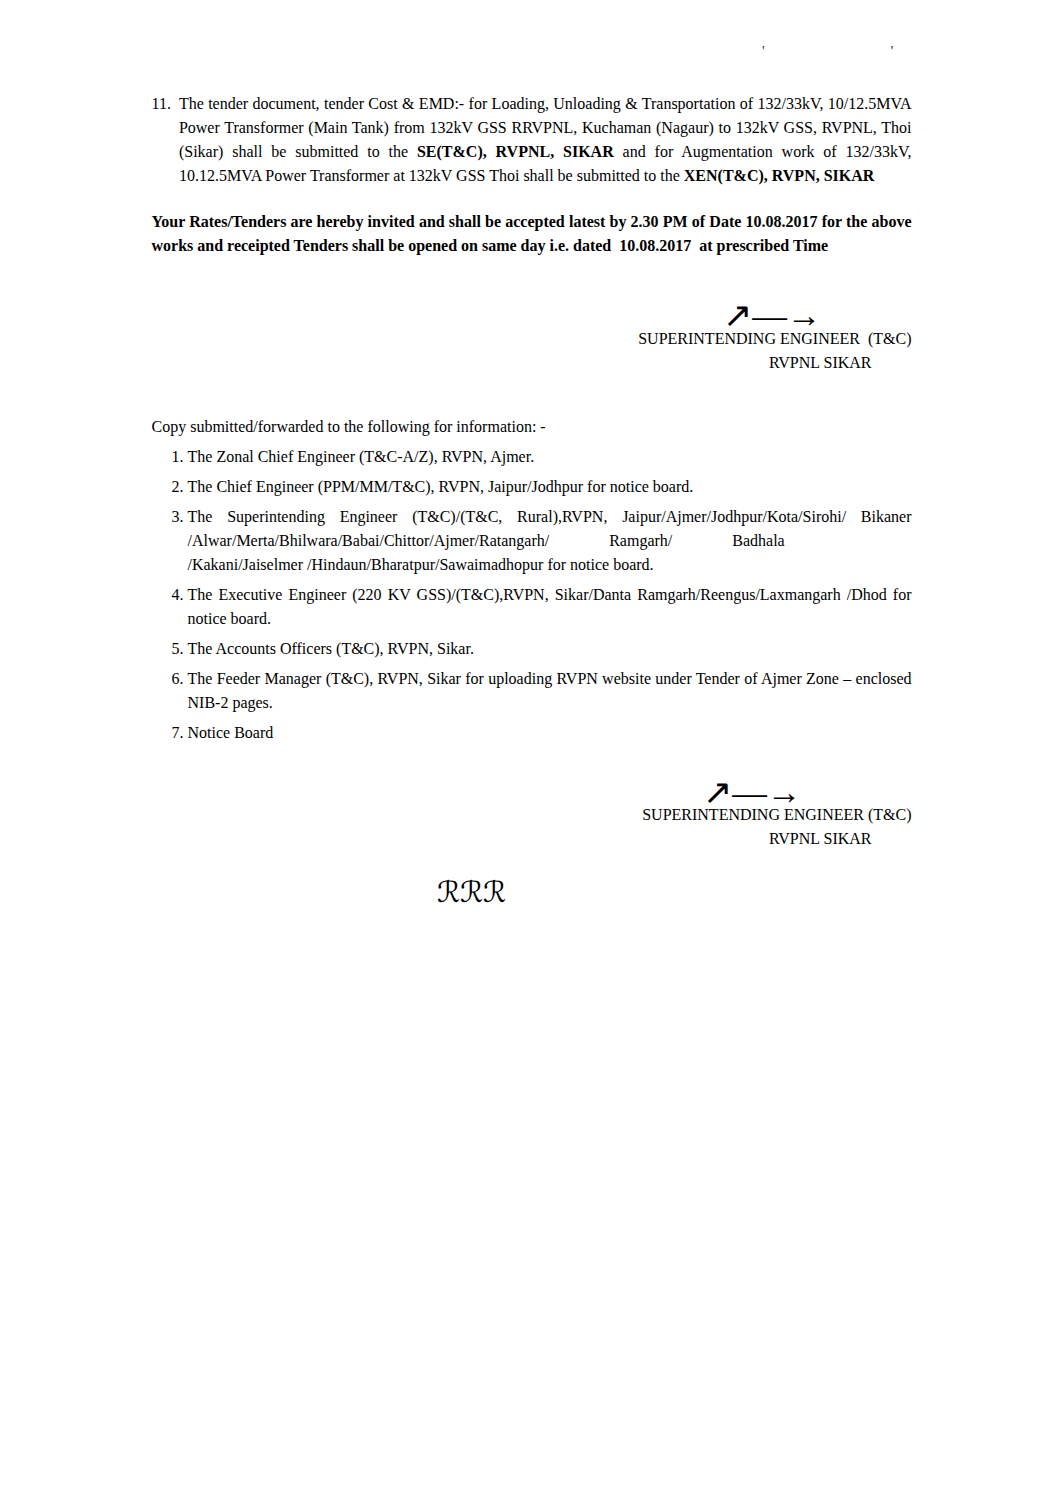' '
11.
The tender document, tender Cost & EMD:- for Loading, Unloading & Transportation of 132/33kV, 10/12.5MVA Power Transformer (Main Tank) from 132kV GSS RRVPNL, Kuchaman (Nagaur) to 132kV GSS, RVPNL, Thoi (Sikar) shall be submitted to the SE(T&C), RVPNL, SIKAR and for Augmentation work of 132/33kV, 10.12.5MVA Power Transformer at 132kV GSS Thoi shall be submitted to the XEN(T&C), RVPN, SIKAR
Your Rates/Tenders are hereby invited and shall be accepted latest by 2.30 PM of Date 10.08.2017 for the above works and receipted Tenders shall be opened on same day i.e. dated 10.08.2017 at prescribed Time
↗—→
SUPERINTENDING ENGINEER (T&C)
RVPNL SIKAR
Copy submitted/forwarded to the following for information: -
The Zonal Chief Engineer (T&C-A/Z), RVPN, Ajmer.
The Chief Engineer (PPM/MM/T&C), RVPN, Jaipur/Jodhpur for notice board.
The Superintending Engineer (T&C)/(T&C, Rural),RVPN, Jaipur/Ajmer/Jodhpur/Kota/Sirohi/ Bikaner /Alwar/Merta/Bhilwara/Babai/Chittor/Ajmer/Ratangarh/ Ramgarh/ Badhala /Kakani/Jaiselmer /Hindaun/Bharatpur/Sawaimadhopur for notice board.
The Executive Engineer (220 KV GSS)/(T&C),RVPN, Sikar/Danta Ramgarh/Reengus/Laxmangarh /Dhod for notice board.
The Accounts Officers (T&C), RVPN, Sikar.
The Feeder Manager (T&C), RVPN, Sikar for uploading RVPN website under Tender of Ajmer Zone – enclosed NIB-2 pages.
Notice Board
↗—→
SUPERINTENDING ENGINEER (T&C)
RVPNL SIKAR
ℛℛℛ